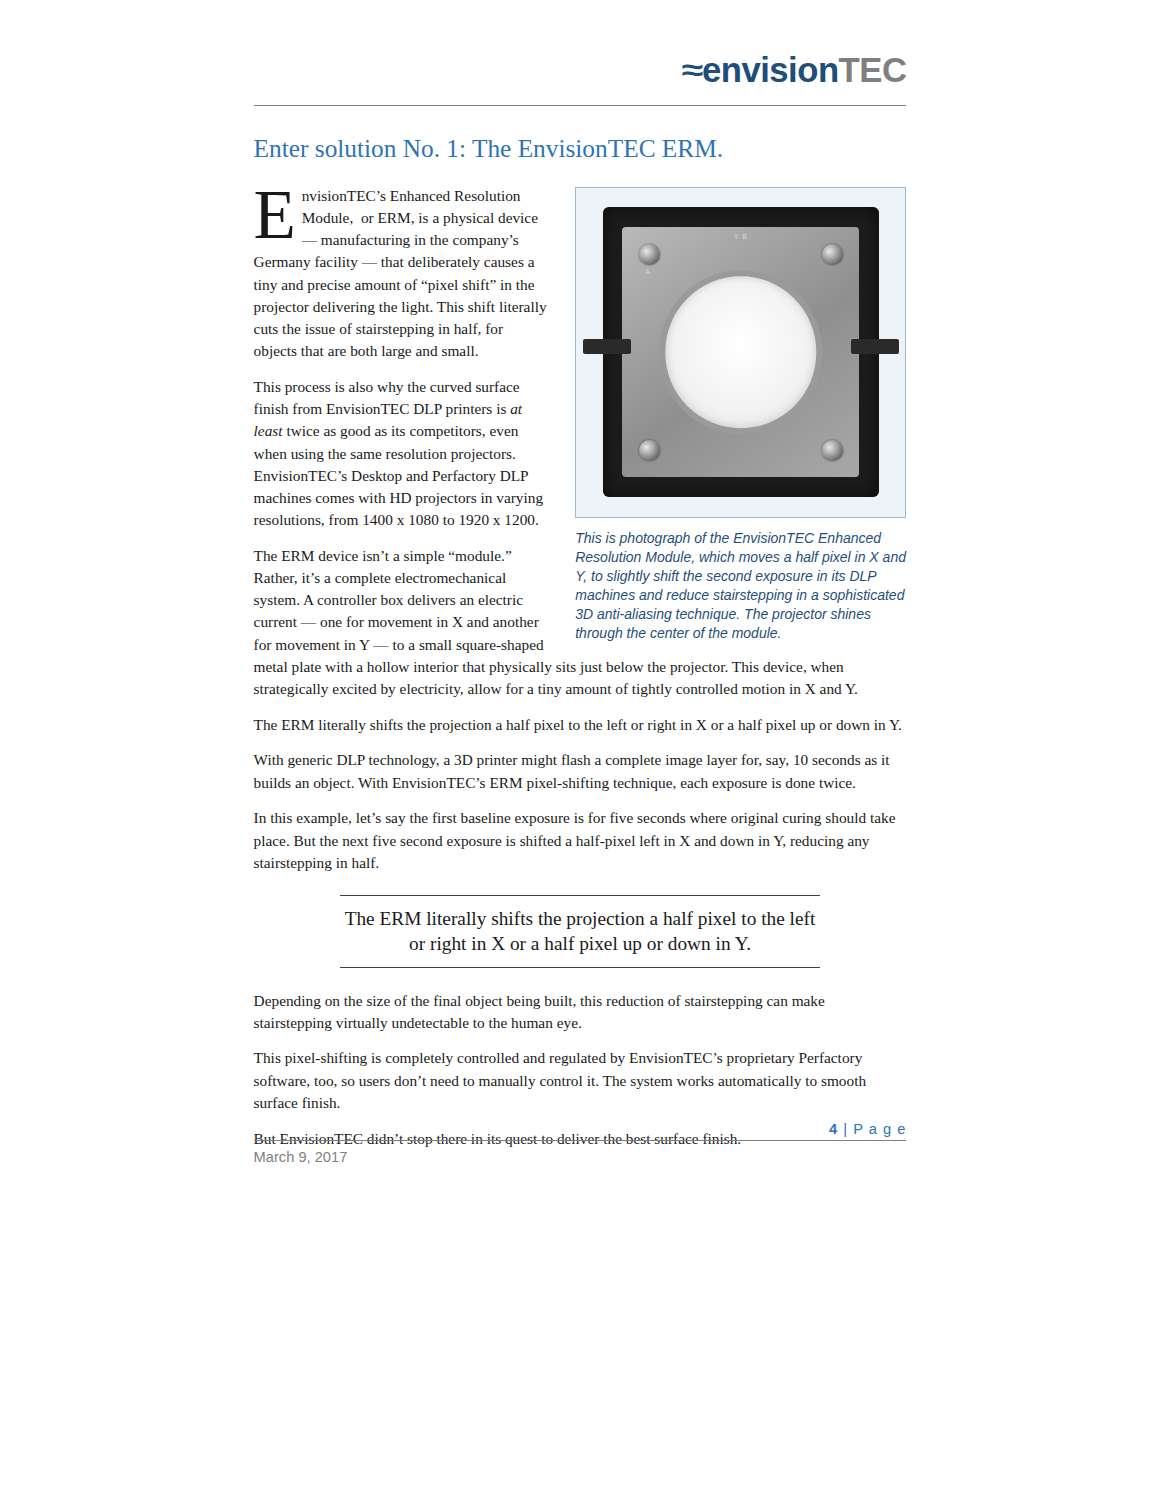≈envision TEC
Enter solution No. 1: The EnvisionTEC ERM.
Y B
A
This is photograph of the EnvisionTEC Enhanced Resolution Module, which moves a half pixel in X and Y, to slightly shift the second exposure in its DLP machines and reduce stairstepping in a sophisticated 3D anti-aliasing technique. The projector shines through the center of the module.
EnvisionTEC’s Enhanced Resolution Module, or ERM, is a physical device — manufacturing in the company’s Germany facility — that deliberately causes a tiny and precise amount of “pixel shift” in the projector delivering the light. This shift literally cuts the issue of stairstepping in half, for objects that are both large and small.
This process is also why the curved surface finish from EnvisionTEC DLP printers is at least twice as good as its competitors, even when using the same resolution projectors. EnvisionTEC’s Desktop and Perfactory DLP machines comes with HD projectors in varying resolutions, from 1400 x 1080 to 1920 x 1200.
The ERM device isn’t a simple “module.” Rather, it’s a complete electromechanical system. A controller box delivers an electric current — one for movement in X and another for movement in Y — to a small square-shaped metal plate with a hollow interior that physically sits just below the projector. This device, when strategically excited by electricity, allow for a tiny amount of tightly controlled motion in X and Y.
The ERM literally shifts the projection a half pixel to the left or right in X or a half pixel up or down in Y.
With generic DLP technology, a 3D printer might flash a complete image layer for, say, 10 seconds as it builds an object. With EnvisionTEC’s ERM pixel-shifting technique, each exposure is done twice.
In this example, let’s say the first baseline exposure is for five seconds where original curing should take place. But the next five second exposure is shifted a half-pixel left in X and down in Y, reducing any stairstepping in half.
The ERM literally shifts the projection a half pixel to the left or right in X or a half pixel up or down in Y.
Depending on the size of the final object being built, this reduction of stairstepping can make stairstepping virtually undetectable to the human eye.
This pixel-shifting is completely controlled and regulated by EnvisionTEC’s proprietary Perfactory software, too, so users don’t need to manually control it. The system works automatically to smooth surface finish.
But EnvisionTEC didn’t stop there in its quest to deliver the best surface finish.
4 | P a g e
March 9, 2017